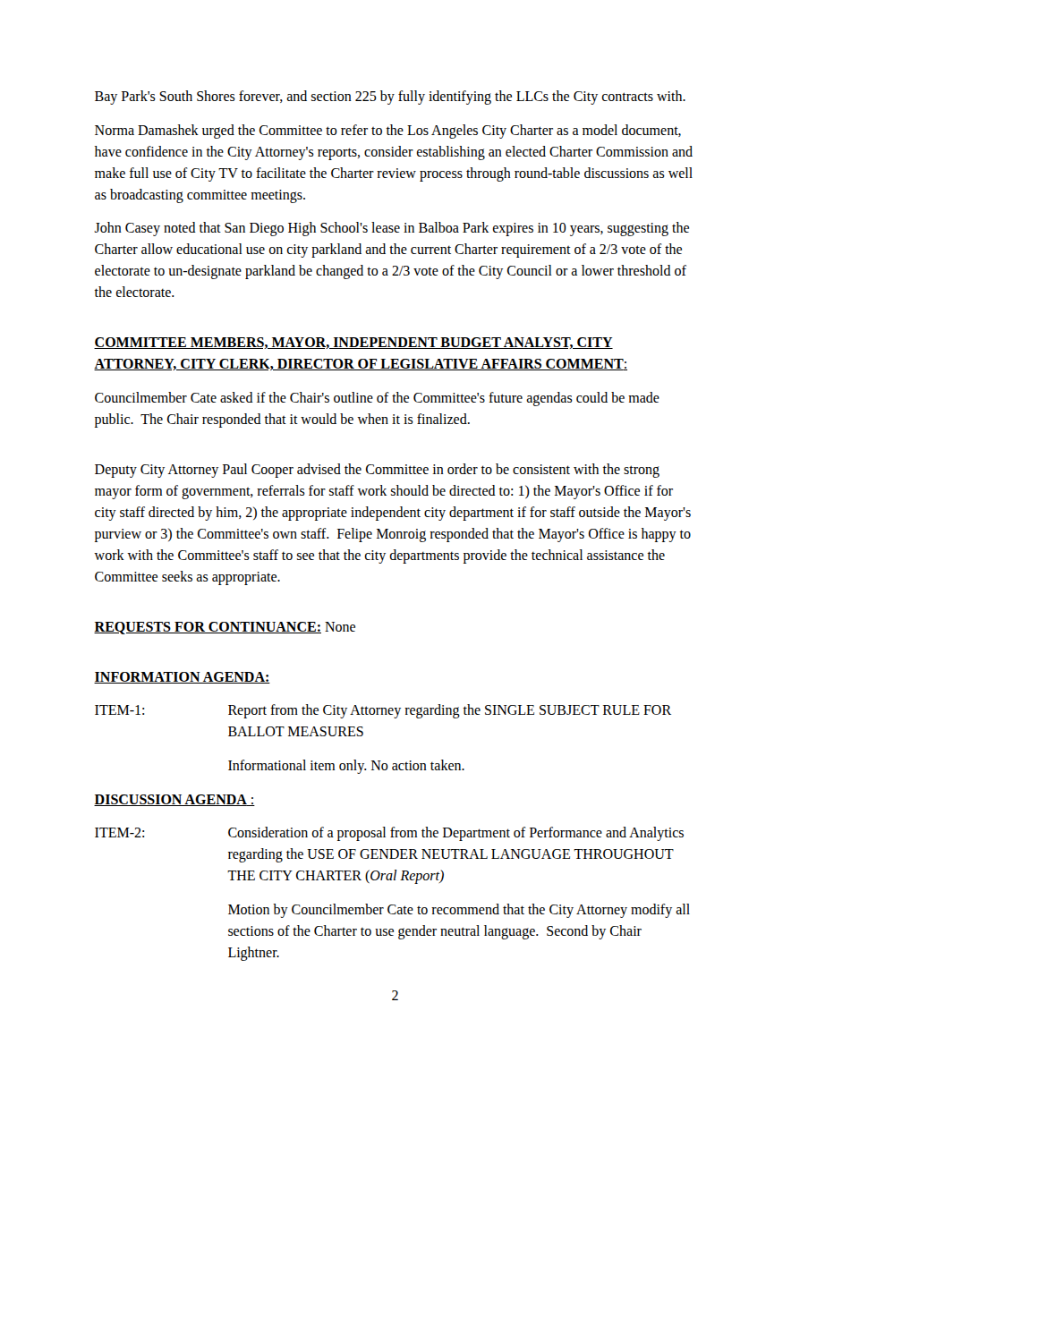Bay Park's South Shores forever, and section 225 by fully identifying the LLCs the City contracts with.
Norma Damashek urged the Committee to refer to the Los Angeles City Charter as a model document, have confidence in the City Attorney's reports, consider establishing an elected Charter Commission and make full use of City TV to facilitate the Charter review process through round-table discussions as well as broadcasting committee meetings.
John Casey noted that San Diego High School's lease in Balboa Park expires in 10 years, suggesting the Charter allow educational use on city parkland and the current Charter requirement of a 2/3 vote of the electorate to un-designate parkland be changed to a 2/3 vote of the City Council or a lower threshold of the electorate.
COMMITTEE MEMBERS, MAYOR, INDEPENDENT BUDGET ANALYST, CITY ATTORNEY, CITY CLERK, DIRECTOR OF LEGISLATIVE AFFAIRS COMMENT:
Councilmember Cate asked if the Chair's outline of the Committee's future agendas could be made public. The Chair responded that it would be when it is finalized.
Deputy City Attorney Paul Cooper advised the Committee in order to be consistent with the strong mayor form of government, referrals for staff work should be directed to: 1) the Mayor's Office if for city staff directed by him, 2) the appropriate independent city department if for staff outside the Mayor's purview or 3) the Committee's own staff. Felipe Monroig responded that the Mayor's Office is happy to work with the Committee's staff to see that the city departments provide the technical assistance the Committee seeks as appropriate.
REQUESTS FOR CONTINUANCE: None
INFORMATION AGENDA:
ITEM-1:
Report from the City Attorney regarding the SINGLE SUBJECT RULE FOR BALLOT MEASURES
Informational item only. No action taken.
DISCUSSION AGENDA :
ITEM-2:
Consideration of a proposal from the Department of Performance and Analytics regarding the USE OF GENDER NEUTRAL LANGUAGE THROUGHOUT THE CITY CHARTER (Oral Report)
Motion by Councilmember Cate to recommend that the City Attorney modify all sections of the Charter to use gender neutral language. Second by Chair Lightner.
2